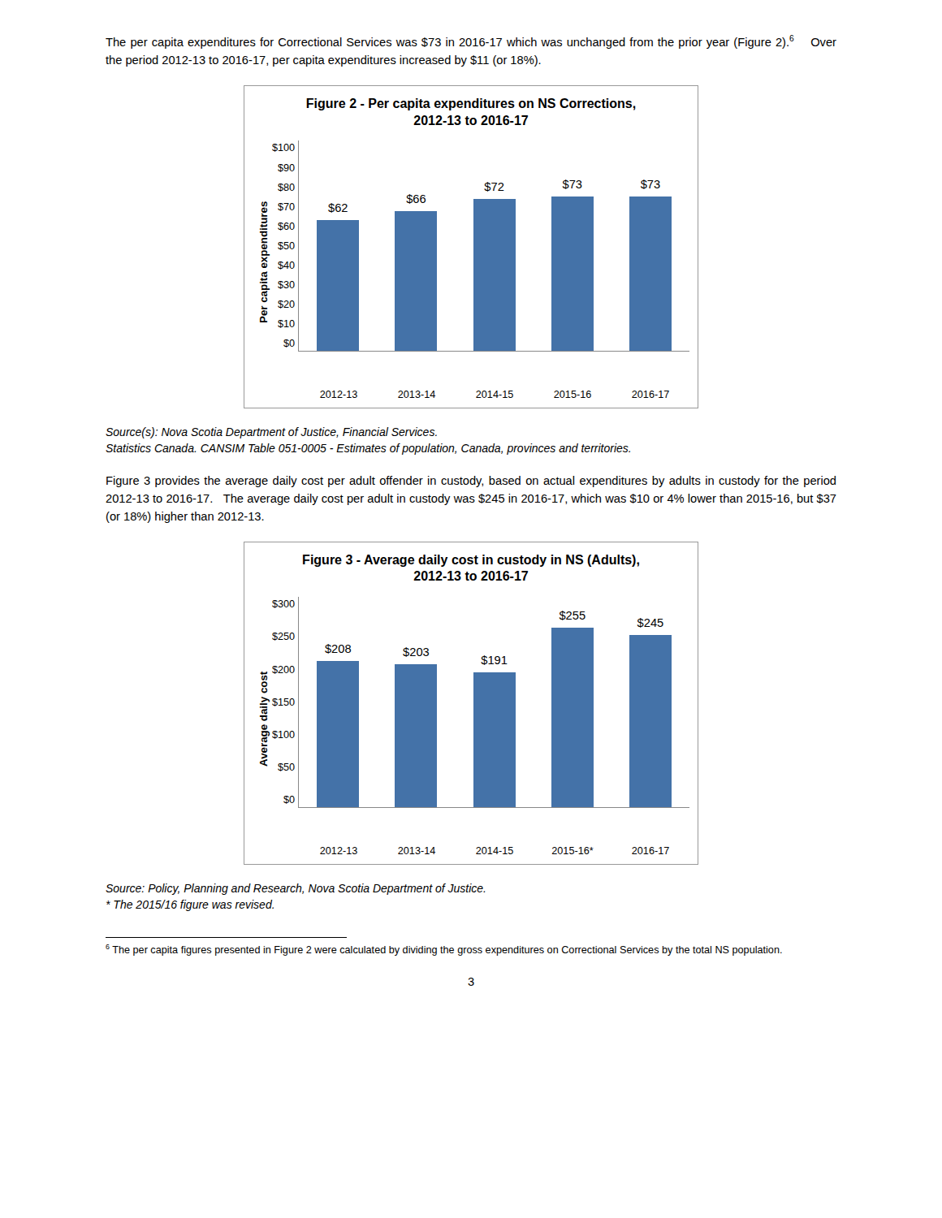The per capita expenditures for Correctional Services was $73 in 2016-17 which was unchanged from the prior year (Figure 2).6 Over the period 2012-13 to 2016-17, per capita expenditures increased by $11 (or 18%).
Figure 2 - Per capita expenditures on NS Corrections,
2012-13 to 2016-17
Per capita expenditures
$100 $90 $80 $70 $60 $50 $40 $30 $20 $10 $0
$62
$66
$72
$73
$73
2012-13 2013-14 2014-15 2015-16 2016-17
Source(s): Nova Scotia Department of Justice, Financial Services.
Statistics Canada. CANSIM Table 051-0005 - Estimates of population, Canada, provinces and territories.
Figure 3 provides the average daily cost per adult offender in custody, based on actual expenditures by adults in custody for the period 2012-13 to 2016-17. The average daily cost per adult in custody was $245 in 2016-17, which was $10 or 4% lower than 2015-16, but $37 (or 18%) higher than 2012-13.
Figure 3 - Average daily cost in custody in NS (Adults),
2012-13 to 2016-17
Average daily cost
$300 $250 $200 $150 $100 $50 $0
$208
$203
$191
$255
$245
2012-13 2013-14 2014-15 2015-16* 2016-17
Source: Policy, Planning and Research, Nova Scotia Department of Justice.
* The 2015/16 figure was revised.
6 The per capita figures presented in Figure 2 were calculated by dividing the gross expenditures on Correctional Services by the total NS population.
3